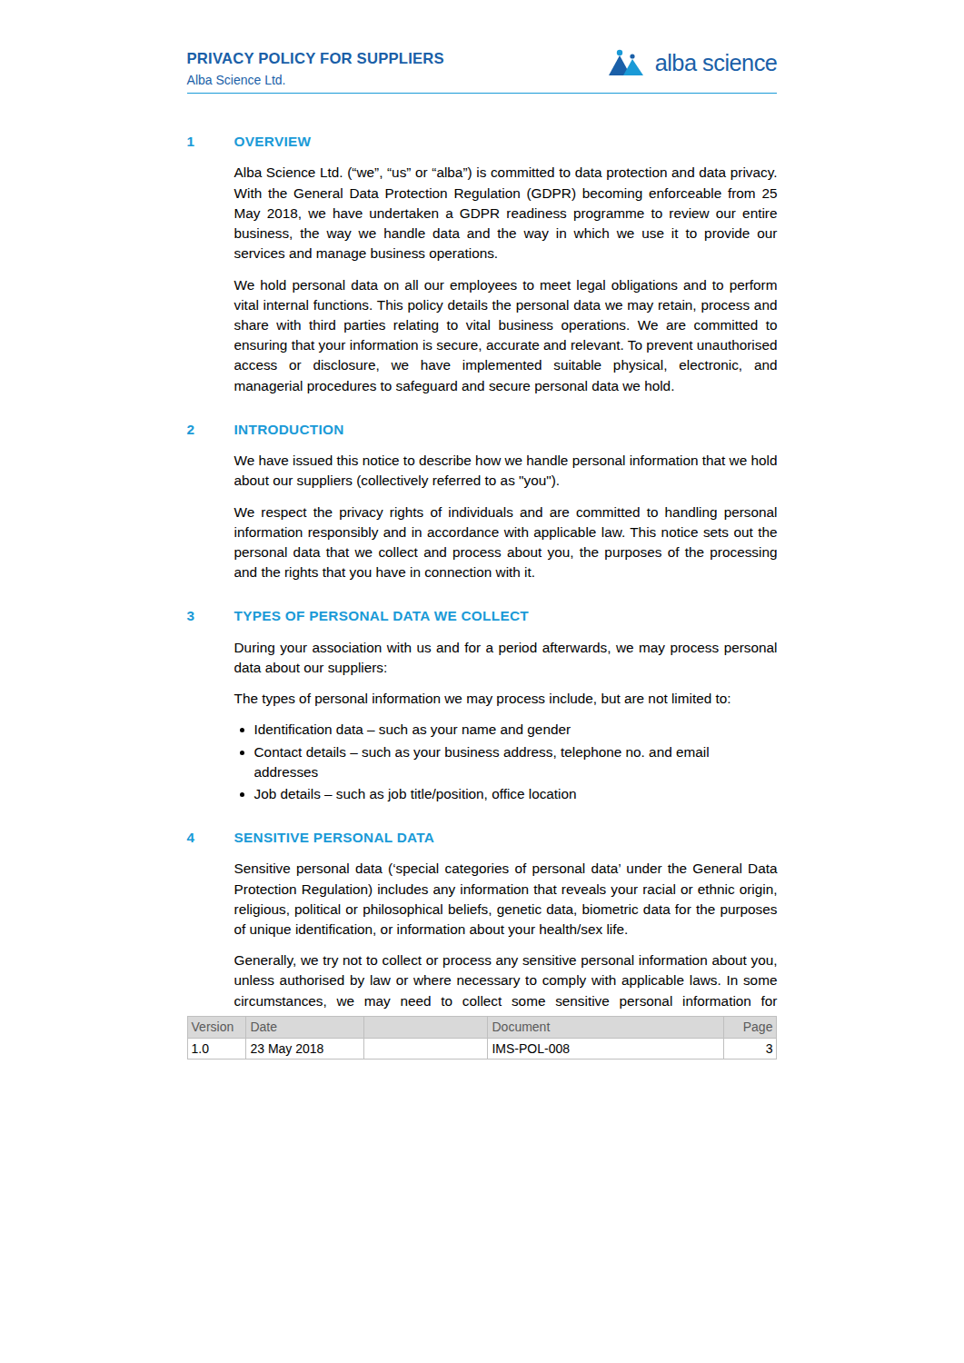PRIVACY POLICY FOR SUPPLIERS
Alba Science Ltd.
alba science
1 OVERVIEW
Alba Science Ltd. (“we”, “us” or “alba”) is committed to data protection and data privacy. With the General Data Protection Regulation (GDPR) becoming enforceable from 25 May 2018, we have undertaken a GDPR readiness programme to review our entire business, the way we handle data and the way in which we use it to provide our services and manage business operations.
We hold personal data on all our employees to meet legal obligations and to perform vital internal functions. This policy details the personal data we may retain, process and share with third parties relating to vital business operations. We are committed to ensuring that your information is secure, accurate and relevant. To prevent unauthorised access or disclosure, we have implemented suitable physical, electronic, and managerial procedures to safeguard and secure personal data we hold.
2 INTRODUCTION
We have issued this notice to describe how we handle personal information that we hold about our suppliers (collectively referred to as "you").
We respect the privacy rights of individuals and are committed to handling personal information responsibly and in accordance with applicable law. This notice sets out the personal data that we collect and process about you, the purposes of the processing and the rights that you have in connection with it.
3 TYPES OF PERSONAL DATA WE COLLECT
During your association with us and for a period afterwards, we may process personal data about our suppliers:
The types of personal information we may process include, but are not limited to:
Identification data – such as your name and gender
Contact details – such as your business address, telephone no. and email addresses
Job details – such as job title/position, office location
4 SENSITIVE PERSONAL DATA
Sensitive personal data (‘special categories of personal data’ under the General Data Protection Regulation) includes any information that reveals your racial or ethnic origin, religious, political or philosophical beliefs, genetic data, biometric data for the purposes of unique identification, or information about your health/sex life.
Generally, we try not to collect or process any sensitive personal information about you, unless authorised by law or where necessary to comply with applicable laws. In some circumstances, we may need to collect some sensitive personal information for legitimate business-related purposes
| Version | Date | | Document | Page |
| --- | --- | --- | --- | --- |
| 1.0 | 23 May 2018 | | IMS-POL-008 | 3 |